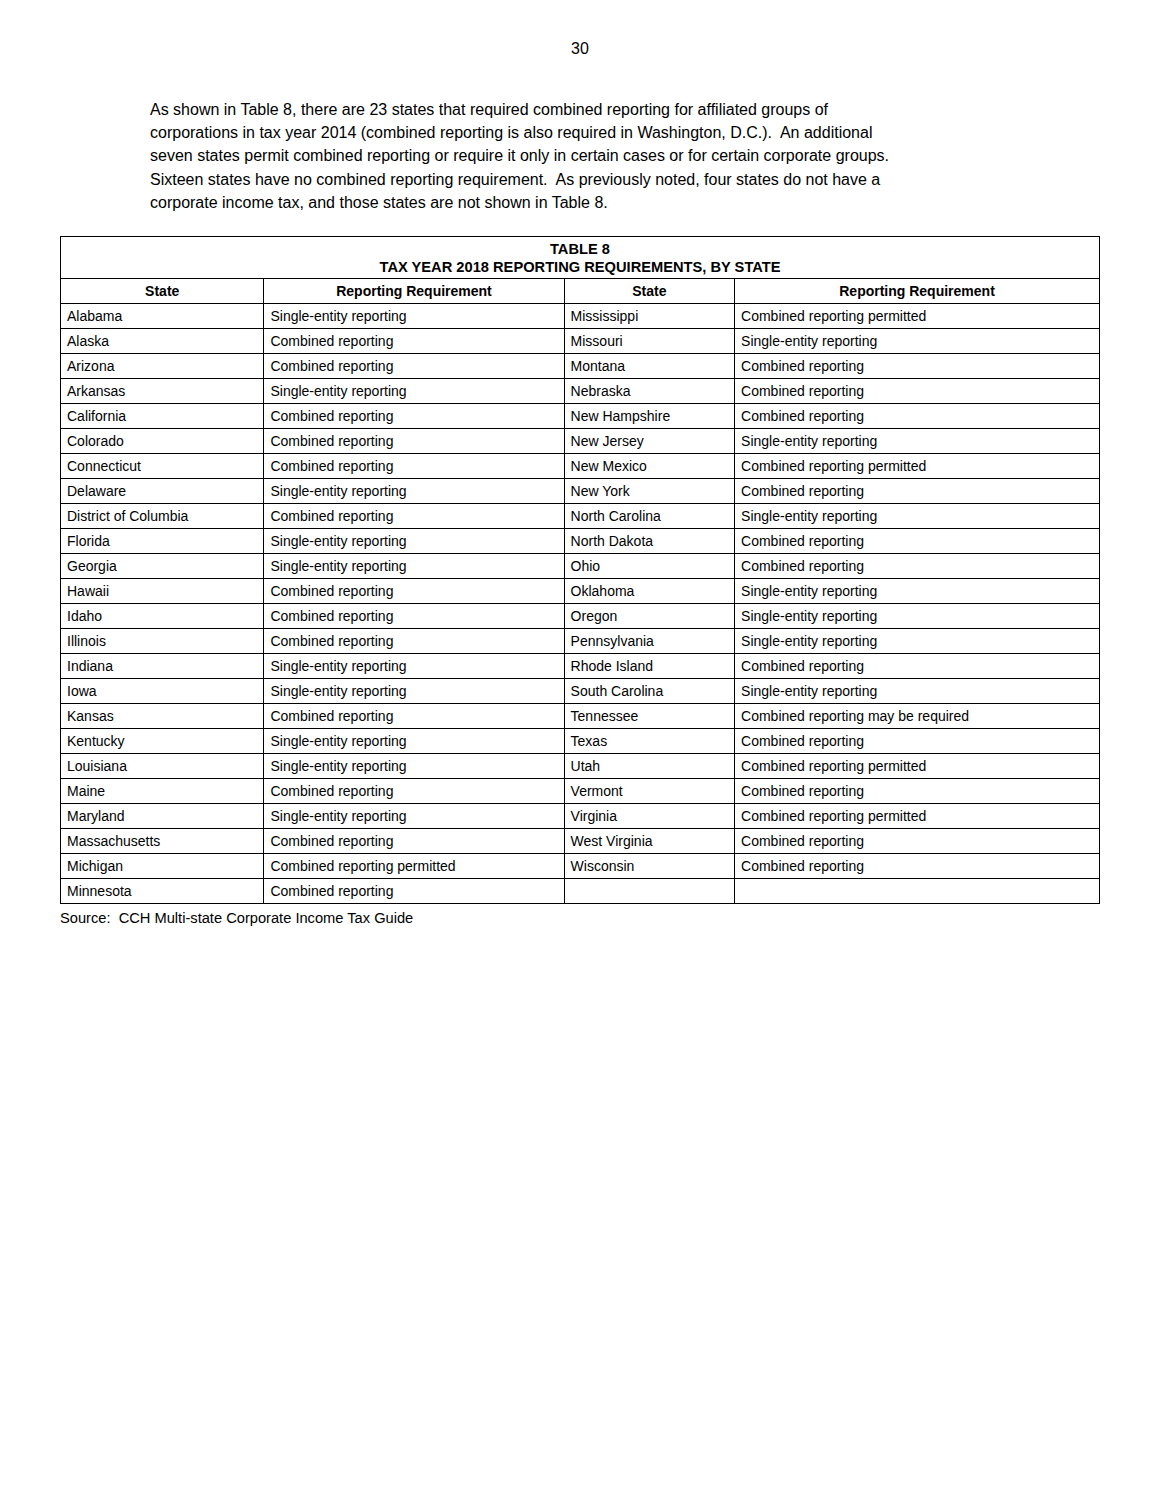30
As shown in Table 8, there are 23 states that required combined reporting for affiliated groups of corporations in tax year 2014 (combined reporting is also required in Washington, D.C.). An additional seven states permit combined reporting or require it only in certain cases or for certain corporate groups. Sixteen states have no combined reporting requirement. As previously noted, four states do not have a corporate income tax, and those states are not shown in Table 8.
TABLE 8 TAX YEAR 2018 REPORTING REQUIREMENTS, BY STATE
| State | Reporting Requirement | State | Reporting Requirement |
| --- | --- | --- | --- |
| Alabama | Single-entity reporting | Mississippi | Combined reporting permitted |
| Alaska | Combined reporting | Missouri | Single-entity reporting |
| Arizona | Combined reporting | Montana | Combined reporting |
| Arkansas | Single-entity reporting | Nebraska | Combined reporting |
| California | Combined reporting | New Hampshire | Combined reporting |
| Colorado | Combined reporting | New Jersey | Single-entity reporting |
| Connecticut | Combined reporting | New Mexico | Combined reporting permitted |
| Delaware | Single-entity reporting | New York | Combined reporting |
| District of Columbia | Combined reporting | North Carolina | Single-entity reporting |
| Florida | Single-entity reporting | North Dakota | Combined reporting |
| Georgia | Single-entity reporting | Ohio | Combined reporting |
| Hawaii | Combined reporting | Oklahoma | Single-entity reporting |
| Idaho | Combined reporting | Oregon | Single-entity reporting |
| Illinois | Combined reporting | Pennsylvania | Single-entity reporting |
| Indiana | Single-entity reporting | Rhode Island | Combined reporting |
| Iowa | Single-entity reporting | South Carolina | Single-entity reporting |
| Kansas | Combined reporting | Tennessee | Combined reporting may be required |
| Kentucky | Single-entity reporting | Texas | Combined reporting |
| Louisiana | Single-entity reporting | Utah | Combined reporting permitted |
| Maine | Combined reporting | Vermont | Combined reporting |
| Maryland | Single-entity reporting | Virginia | Combined reporting permitted |
| Massachusetts | Combined reporting | West Virginia | Combined reporting |
| Michigan | Combined reporting permitted | Wisconsin | Combined reporting |
| Minnesota | Combined reporting | | |
Source: CCH Multi-state Corporate Income Tax Guide